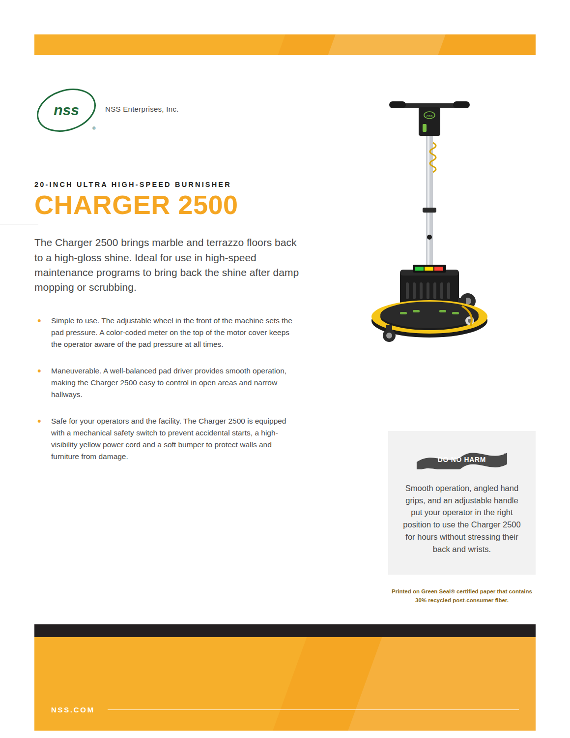nss ®
NSS Enterprises, Inc.
20-Inch Ultra High-Speed Burnisher
CHARGER 2500
The Charger 2500 brings marble and terrazzo floors back to a high-gloss shine. Ideal for use in high-speed maintenance programs to bring back the shine after damp mopping or scrubbing.
Simple to use. The adjustable wheel in the front of the machine sets the pad pressure. A color-coded meter on the top of the motor cover keeps the operator aware of the pad pressure at all times.
Maneuverable. A well-balanced pad driver provides smooth operation, making the Charger 2500 easy to control in open areas and narrow hallways.
Safe for your operators and the facility. The Charger 2500 is equipped with a mechanical safety switch to prevent accidental starts, a high-visibility yellow power cord and a soft bumper to protect walls and furniture from damage.
nss
DO NO HARM ™
Smooth operation, angled hand grips, and an adjustable handle put your operator in the right position to use the Charger 2500 for hours without stressing their back and wrists.
Printed on Green Seal® certified paper that contains 30% recycled post-consumer fiber.
NSS.COM